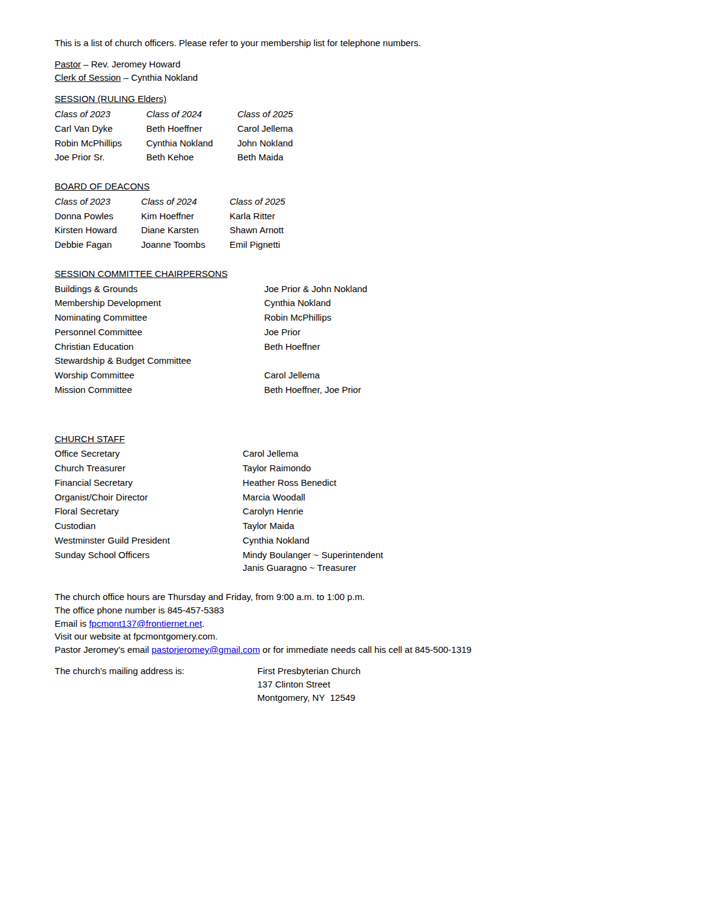This is a list of church officers. Please refer to your membership list for telephone numbers.
Pastor – Rev. Jeromey Howard
Clerk of Session – Cynthia Nokland
SESSION (RULING Elders)
| Class of 2023 | Class of 2024 | Class of 2025 |
| --- | --- | --- |
| Carl Van Dyke | Beth Hoeffner | Carol Jellema |
| Robin McPhillips | Cynthia Nokland | John Nokland |
| Joe Prior Sr. | Beth Kehoe | Beth Maida |
BOARD OF DEACONS
| Class of 2023 | Class of 2024 | Class of 2025 |
| --- | --- | --- |
| Donna Powles | Kim Hoeffner | Karla Ritter |
| Kirsten Howard | Diane Karsten | Shawn Arnott |
| Debbie Fagan | Joanne Toombs | Emil Pignetti |
SESSION COMMITTEE CHAIRPERSONS
| Buildings & Grounds | Joe Prior & John Nokland |
| Membership Development | Cynthia Nokland |
| Nominating Committee | Robin McPhillips |
| Personnel Committee | Joe Prior |
| Christian Education | Beth Hoeffner |
| Stewardship & Budget Committee | |
| Worship Committee | Carol Jellema |
| Mission Committee | Beth Hoeffner, Joe Prior |
CHURCH STAFF
| Office Secretary | Carol Jellema |
| Church Treasurer | Taylor Raimondo |
| Financial Secretary | Heather Ross Benedict |
| Organist/Choir Director | Marcia Woodall |
| Floral Secretary | Carolyn Henrie |
| Custodian | Taylor Maida |
| Westminster Guild President | Cynthia Nokland |
| Sunday School Officers | Mindy Boulanger ~ Superintendent Janis Guaragno ~ Treasurer |
The church office hours are Thursday and Friday, from 9:00 a.m. to 1:00 p.m.
The office phone number is 845-457-5383
Email is fpcmont137@frontiernet.net.
Visit our website at fpcmontgomery.com.
Pastor Jeromey’s email pastorjeromey@gmail.com or for immediate needs call his cell at 845-500-1319
| The church’s mailing address is: | First Presbyterian Church 137 Clinton Street Montgomery, NY 12549 |